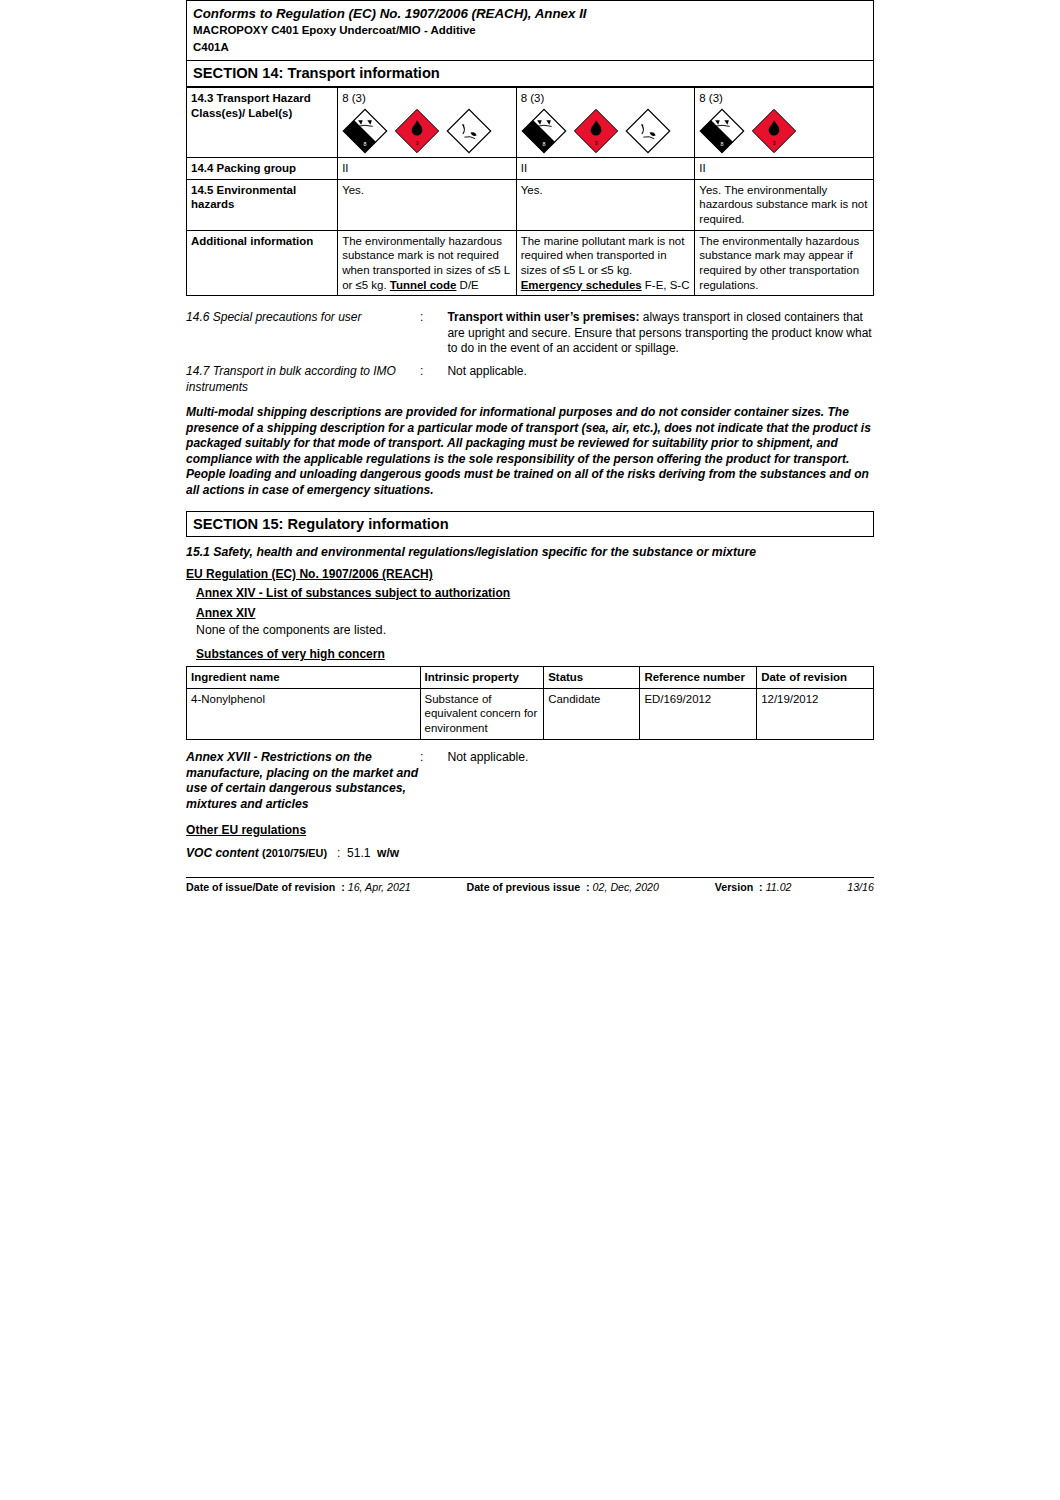Conforms to Regulation (EC) No. 1907/2006 (REACH), Annex II
MACROPOXY C401 Epoxy Undercoat/MIO - Additive
C401A
SECTION 14: Transport information
| 14.3 Transport Hazard Class(es)/ Label(s) | 8 (3) 8 3 | 8 (3) 8 3 | 8 (3) 8 3 |
| 14.4 Packing group | II | II | II |
| 14.5 Environmental hazards | Yes. | Yes. | Yes. The environmentally hazardous substance mark is not required. |
| Additional information | The environmentally hazardous substance mark is not required when transported in sizes of ≤5 L or ≤5 kg. Tunnel code D/E | The marine pollutant mark is not required when transported in sizes of ≤5 L or ≤5 kg. Emergency schedules F-E, S-C | The environmentally hazardous substance mark may appear if required by other transportation regulations. |
14.6 Special precautions for user
:
Transport within user’s premises: always transport in closed containers that are upright and secure. Ensure that persons transporting the product know what to do in the event of an accident or spillage.
14.7 Transport in bulk according to IMO instruments
:
Not applicable.
Multi-modal shipping descriptions are provided for informational purposes and do not consider container sizes. The presence of a shipping description for a particular mode of transport (sea, air, etc.), does not indicate that the product is packaged suitably for that mode of transport. All packaging must be reviewed for suitability prior to shipment, and compliance with the applicable regulations is the sole responsibility of the person offering the product for transport. People loading and unloading dangerous goods must be trained on all of the risks deriving from the substances and on all actions in case of emergency situations.
SECTION 15: Regulatory information
15.1 Safety, health and environmental regulations/legislation specific for the substance or mixture
EU Regulation (EC) No. 1907/2006 (REACH)
Annex XIV - List of substances subject to authorization
Annex XIV
None of the components are listed.
Substances of very high concern
| Ingredient name | Intrinsic property | Status | Reference number | Date of revision |
| --- | --- | --- | --- | --- |
| 4-Nonylphenol | Substance of equivalent concern for environment | Candidate | ED/169/2012 | 12/19/2012 |
Annex XVII - Restrictions on the manufacture, placing on the market and use of certain dangerous substances, mixtures and articles
:
Not applicable.
Other EU regulations
VOC content (2010/75/EU) : 51.1 w/w
Date of issue/Date of revision : 16, Apr, 2021
Date of previous issue : 02, Dec, 2020
Version : 11.02
13/16